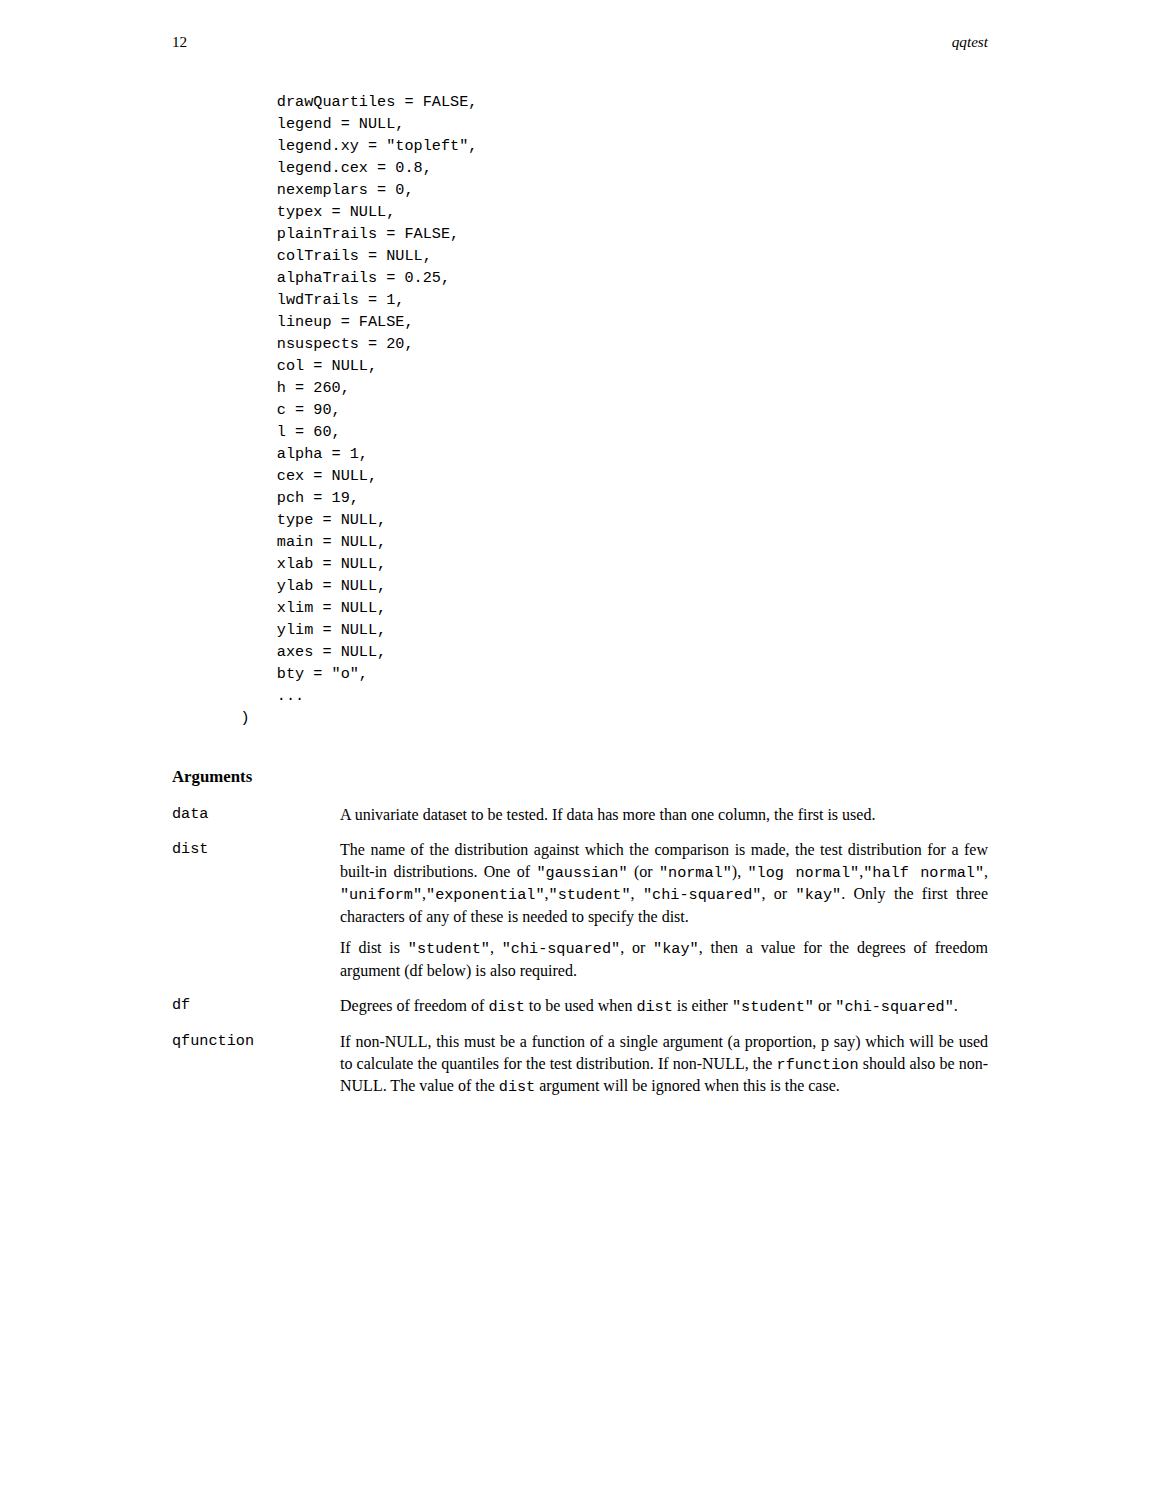12 qqtest
    drawQuartiles = FALSE,
    legend = NULL,
    legend.xy = "topleft",
    legend.cex = 0.8,
    nexemplars = 0,
    typex = NULL,
    plainTrails = FALSE,
    colTrails = NULL,
    alphaTrails = 0.25,
    lwdTrails = 1,
    lineup = FALSE,
    nsuspects = 20,
    col = NULL,
    h = 260,
    c = 90,
    l = 60,
    alpha = 1,
    cex = NULL,
    pch = 19,
    type = NULL,
    main = NULL,
    xlab = NULL,
    ylab = NULL,
    xlim = NULL,
    ylim = NULL,
    axes = NULL,
    bty = "o",
    ...
)
Arguments
data
A univariate dataset to be tested. If data has more than one column, the first is used.
dist
The name of the distribution against which the comparison is made, the test distribution for a few built-in distributions. One of "gaussian" (or "normal"), "log normal","half normal", "uniform","exponential","student", "chi-squared", or "kay". Only the first three characters of any of these is needed to specify the dist.
If dist is "student", "chi-squared", or "kay", then a value for the degrees of freedom argument (df below) is also required.
df
Degrees of freedom of dist to be used when dist is either "student" or "chi-squared".
qfunction
If non-NULL, this must be a function of a single argument (a proportion, p say) which will be used to calculate the quantiles for the test distribution. If non-NULL, the rfunction should also be non-NULL. The value of the dist argument will be ignored when this is the case.